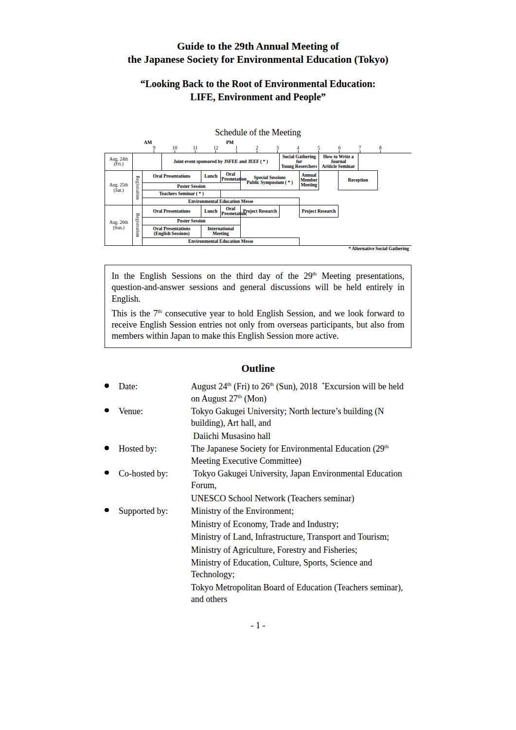Guide to the 29th Annual Meeting of
the Japanese Society for Environmental Education (Tokyo)
“Looking Back to the Root of Environmental Education:
LIFE, Environment and People”
Schedule of the Meeting
| | | AM | | | | PM | | | | | | | | |
| | | 9 | 10 | 11 | 12 | 1 | 2 | 3 | 4 | 5 | 6 | 7 | 8 | |
| Aug. 24th (Fri.) | | | Joint event sponsored by JSFEE and JEEF ( * ) | Social Gathering for Young Reserchers | How to Write a Journal Ariticle Seminar | | |
| Aug. 25th (Sat.) | Registration | Oral Presentations | Lunch | Oral Presnetation | Special Sessions Public Symposium ( * ) | Annual Member Meeting | | Reception | | |
| Poster Session |
| Teachers Seminar ( * ) | | | | | | |
| Environmental Education Messe | | | | |
| Aug. 26th (Sun.) | Registration | Oral Presentations | Lunch | Oral Presnetation | Project Research | | Project Research | | | |
| Poster Session | | | | | | |
| Oral Presentations (English Sessions) | International Meeting | | | | | | |
| Environmental Education Messe | | | | |
* Alternative Social Gathering
In the English Sessions on the third day of the 29th Meeting presentations, question-and-answer sessions and general discussions will be held entirely in English.
This is the 7th consecutive year to hold English Session, and we look forward to receive English Session entries not only from overseas participants, but also from members within Japan to make this English Session more active.
Outline
| | Date: | August 24 th (Fri) to 26 th (Sun), 2018 * Excursion will be held on August 27 th (Mon) |
| | Venue: | Tokyo Gakugei University; North lecture’s building (N building), Art hall, and |
| | | Daiichi Musasino hall |
| | Hosted by: | The Japanese Society for Environmental Education (29 th Meeting Executive Committee) |
| | Co-hosted by: | Tokyo Gakugei University, Japan Environmental Education Forum, |
| | | UNESCO School Network (Teachers seminar) |
| | Supported by: | Ministry of the Environment; |
| | | Ministry of Economy, Trade and Industry; |
| | | Ministry of Land, Infrastructure, Transport and Tourism; |
| | | Ministry of Agriculture, Forestry and Fisheries; |
| | | Ministry of Education, Culture, Sports, Science and Technology; |
| | | Tokyo Metropolitan Board of Education (Teachers seminar), and others |
- 1 -